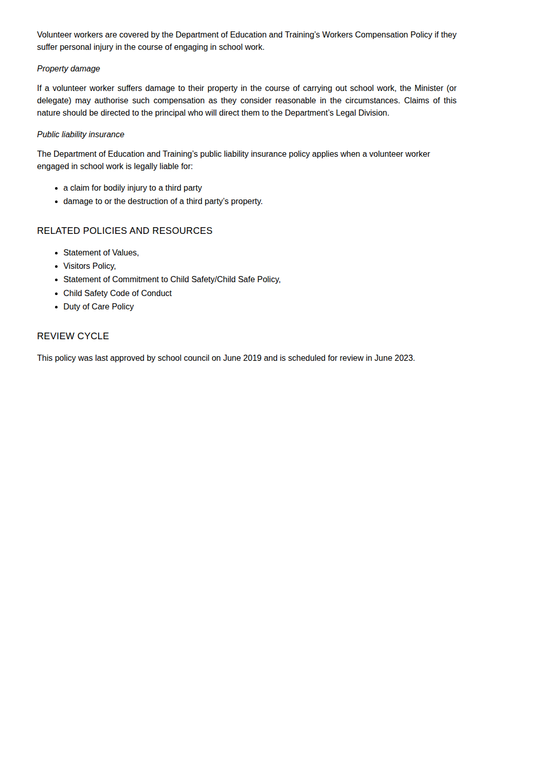Volunteer workers are covered by the Department of Education and Training’s Workers Compensation Policy if they suffer personal injury in the course of engaging in school work.
Property damage
If a volunteer worker suffers damage to their property in the course of carrying out school work, the Minister (or delegate) may authorise such compensation as they consider reasonable in the circumstances. Claims of this nature should be directed to the principal who will direct them to the Department’s Legal Division.
Public liability insurance
The Department of Education and Training’s public liability insurance policy applies when a volunteer worker engaged in school work is legally liable for:
a claim for bodily injury to a third party
damage to or the destruction of a third party’s property.
RELATED POLICIES AND RESOURCES
Statement of Values,
Visitors Policy,
Statement of Commitment to Child Safety/Child Safe Policy,
Child Safety Code of Conduct
Duty of Care Policy
REVIEW CYCLE
This policy was last approved by school council on June 2019 and is scheduled for review in June 2023.